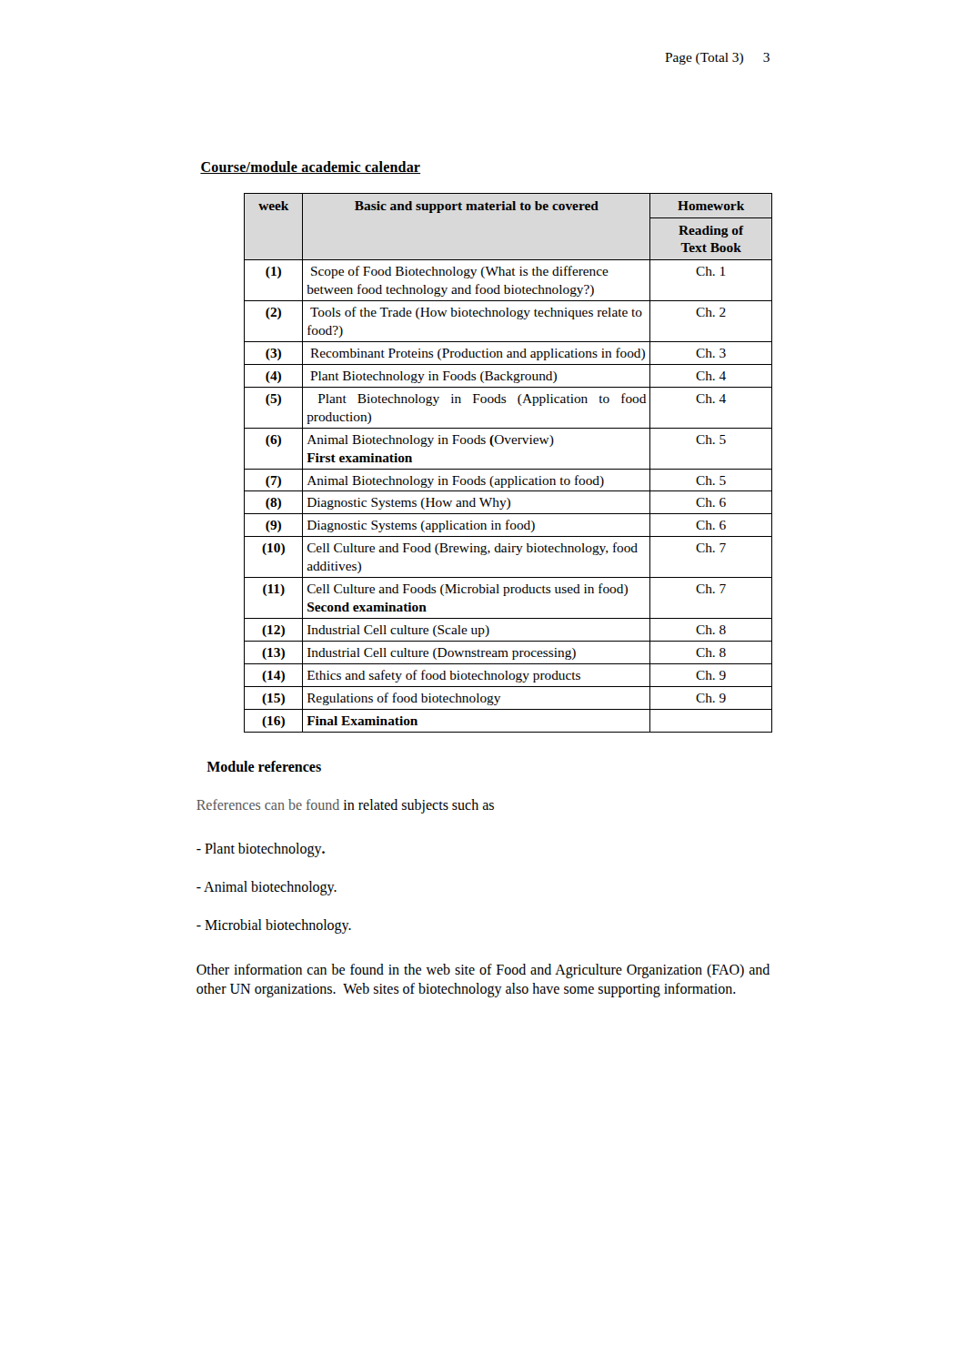Page (Total 3)3
Course/module academic calendar
| week | Basic and support material to be covered | Homework |
| --- | --- | --- |
| Reading of Text Book |
| (1) | Scope of Food Biotechnology (What is the difference between food technology and food biotechnology?) | Ch. 1 |
| (2) | Tools of the Trade (How biotechnology techniques relate to food?) | Ch. 2 |
| (3) | Recombinant Proteins (Production and applications in food) | Ch. 3 |
| (4) | Plant Biotechnology in Foods (Background) | Ch. 4 |
| (5) | Plant Biotechnology in Foods (Application to food production) | Ch. 4 |
| (6) | Animal Biotechnology in Foods ( Overview) First examination | Ch. 5 |
| (7) | Animal Biotechnology in Foods (application to food) | Ch. 5 |
| (8) | Diagnostic Systems (How and Why) | Ch. 6 |
| (9) | Diagnostic Systems (application in food) | Ch. 6 |
| (10) | Cell Culture and Food (Brewing, dairy biotechnology, food additives) | Ch. 7 |
| (11) | Cell Culture and Foods (Microbial products used in food) Second examination | Ch. 7 |
| (12) | Industrial Cell culture (Scale up) | Ch. 8 |
| (13) | Industrial Cell culture (Downstream processing) | Ch. 8 |
| (14) | Ethics and safety of food biotechnology products | Ch. 9 |
| (15) | Regulations of food biotechnology | Ch. 9 |
| (16) | Final Examination | |
Module references
References can be found in related subjects such as
- Plant biotechnology.
- Animal biotechnology.
- Microbial biotechnology.
Other information can be found in the web site of Food and Agriculture Organization (FAO) and other UN organizations. Web sites of biotechnology also have some supporting information.